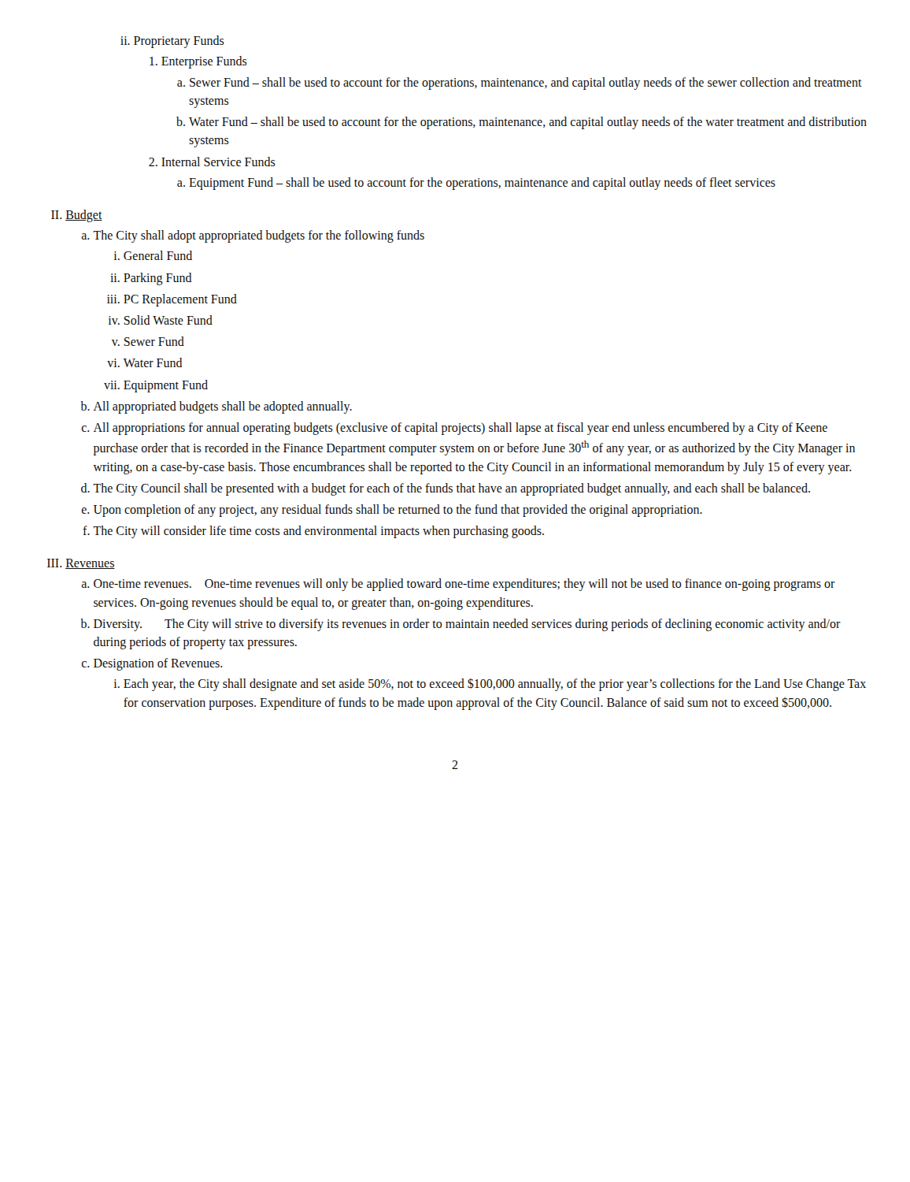Proprietary Funds
Enterprise Funds
Sewer Fund – shall be used to account for the operations, maintenance, and capital outlay needs of the sewer collection and treatment systems
Water Fund – shall be used to account for the operations, maintenance, and capital outlay needs of the water treatment and distribution systems
Internal Service Funds
Equipment Fund – shall be used to account for the operations, maintenance and capital outlay needs of fleet services
Budget
The City shall adopt appropriated budgets for the following funds
General Fund
Parking Fund
PC Replacement Fund
Solid Waste Fund
Sewer Fund
Water Fund
Equipment Fund
All appropriated budgets shall be adopted annually.
All appropriations for annual operating budgets (exclusive of capital projects) shall lapse at fiscal year end unless encumbered by a City of Keene purchase order that is recorded in the Finance Department computer system on or before June 30th of any year, or as authorized by the City Manager in writing, on a case-by-case basis. Those encumbrances shall be reported to the City Council in an informational memorandum by July 15 of every year.
The City Council shall be presented with a budget for each of the funds that have an appropriated budget annually, and each shall be balanced.
Upon completion of any project, any residual funds shall be returned to the fund that provided the original appropriation.
The City will consider life time costs and environmental impacts when purchasing goods.
Revenues
One-time revenues. One-time revenues will only be applied toward one-time expenditures; they will not be used to finance on-going programs or services. On-going revenues should be equal to, or greater than, on-going expenditures.
Diversity. The City will strive to diversify its revenues in order to maintain needed services during periods of declining economic activity and/or during periods of property tax pressures.
Designation of Revenues.
Each year, the City shall designate and set aside 50%, not to exceed $100,000 annually, of the prior year’s collections for the Land Use Change Tax for conservation purposes. Expenditure of funds to be made upon approval of the City Council. Balance of said sum not to exceed $500,000.
2